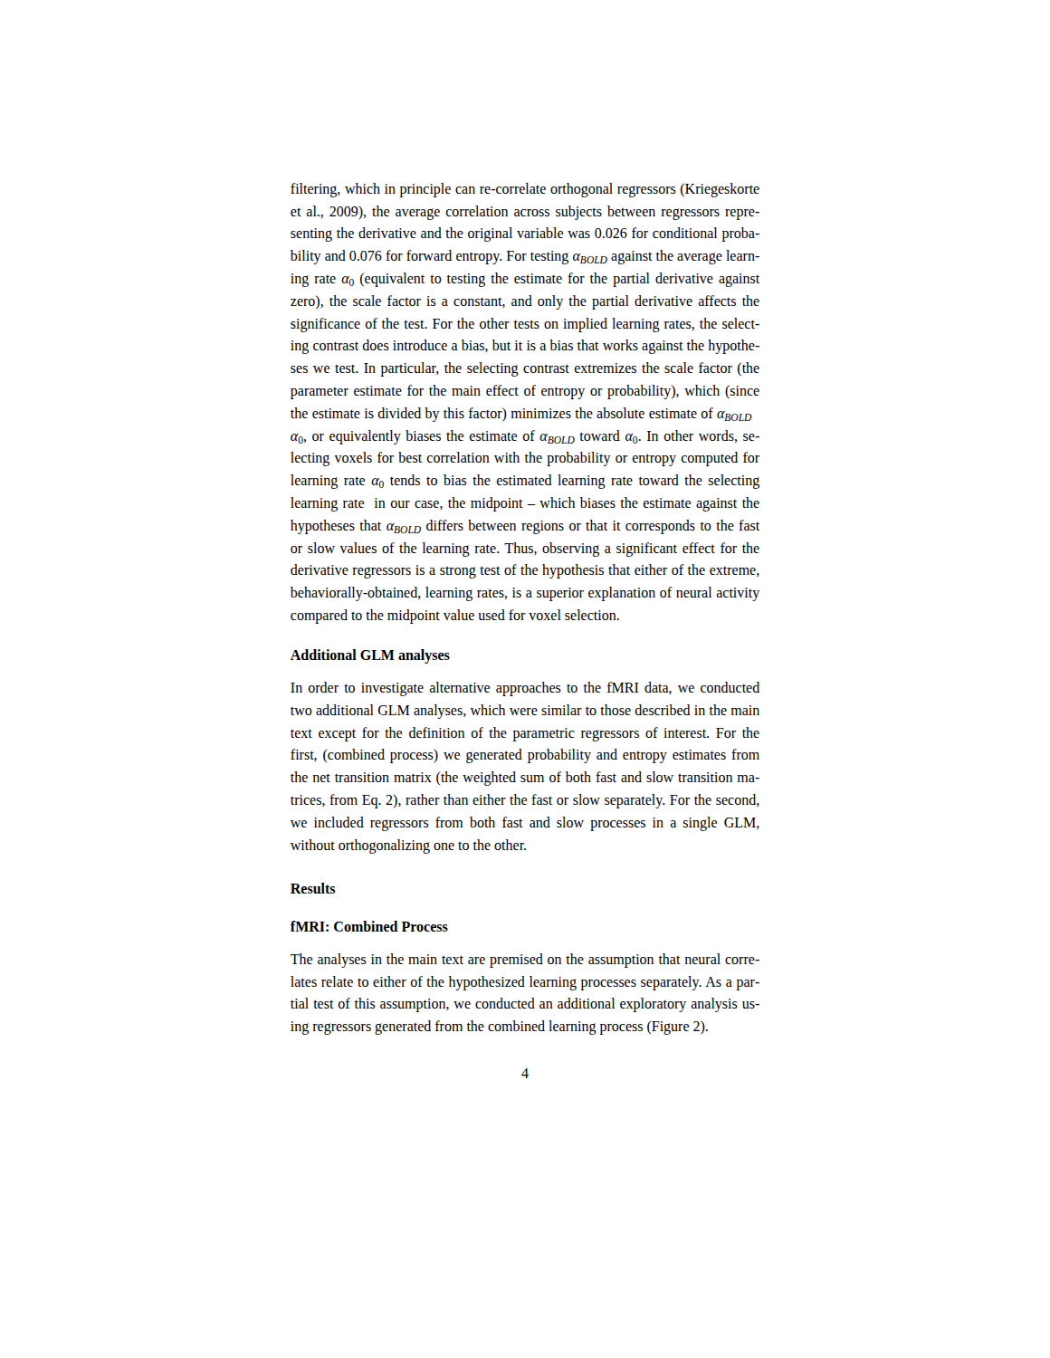filtering, which in principle can re-correlate orthogonal regressors (Kriegeskorte et al., 2009), the average correlation across subjects between regressors representing the derivative and the original variable was 0.026 for conditional probability and 0.076 for forward entropy. For testing αBOLD against the average learning rate α0 (equivalent to testing the estimate for the partial derivative against zero), the scale factor is a constant, and only the partial derivative affects the significance of the test. For the other tests on implied learning rates, the selecting contrast does introduce a bias, but it is a bias that works against the hypotheses we test. In particular, the selecting contrast extremizes the scale factor (the parameter estimate for the main effect of entropy or probability), which (since the estimate is divided by this factor) minimizes the absolute estimate of αBOLD α0, or equivalently biases the estimate of αBOLD toward α0. In other words, selecting voxels for best correlation with the probability or entropy computed for learning rate α0 tends to bias the estimated learning rate toward the selecting learning rate in our case, the midpoint – which biases the estimate against the hypotheses that αBOLD differs between regions or that it corresponds to the fast or slow values of the learning rate. Thus, observing a significant effect for the derivative regressors is a strong test of the hypothesis that either of the extreme, behaviorally-obtained, learning rates, is a superior explanation of neural activity compared to the midpoint value used for voxel selection.
Additional GLM analyses
In order to investigate alternative approaches to the fMRI data, we conducted two additional GLM analyses, which were similar to those described in the main text except for the definition of the parametric regressors of interest. For the first, (combined process) we generated probability and entropy estimates from the net transition matrix (the weighted sum of both fast and slow transition matrices, from Eq. 2), rather than either the fast or slow separately. For the second, we included regressors from both fast and slow processes in a single GLM, without orthogonalizing one to the other.
Results
fMRI: Combined Process
The analyses in the main text are premised on the assumption that neural correlates relate to either of the hypothesized learning processes separately. As a partial test of this assumption, we conducted an additional exploratory analysis using regressors generated from the combined learning process (Figure 2).
4